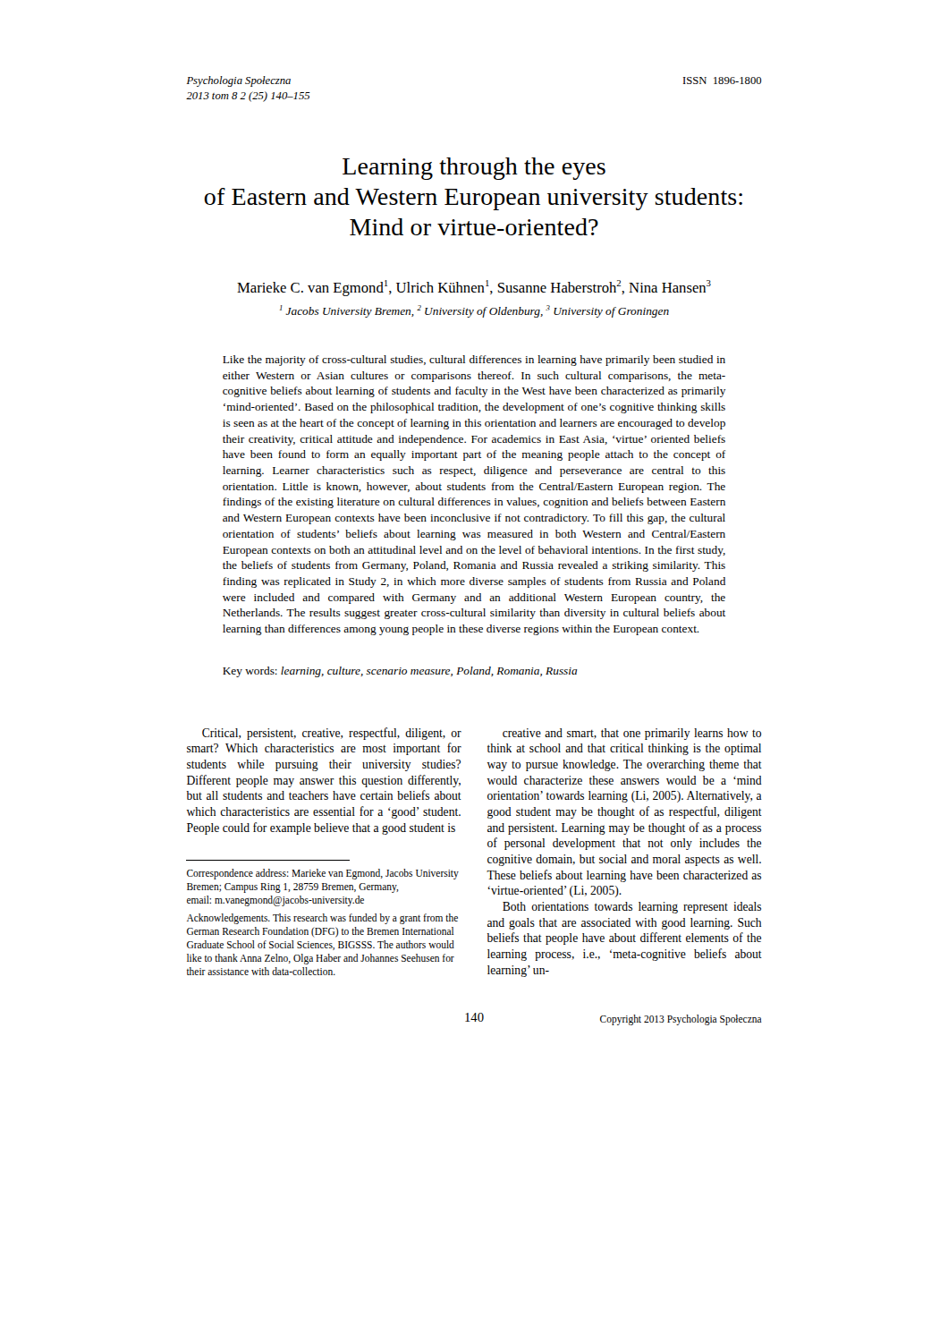Psychologia Społeczna
2013 tom 8 2 (25) 140–155
ISSN 1896-1800
Learning through the eyes
of Eastern and Western European university students:
Mind or virtue-oriented?
Marieke C. van Egmond1, Ulrich Kühnen1, Susanne Haberstroh2, Nina Hansen3
1 Jacobs University Bremen, 2 University of Oldenburg, 3 University of Groningen
Like the majority of cross-cultural studies, cultural differences in learning have primarily been studied in either Western or Asian cultures or comparisons thereof. In such cultural comparisons, the meta-cognitive beliefs about learning of students and faculty in the West have been characterized as primarily ‘mind-oriented’. Based on the philosophical tradition, the development of one’s cognitive thinking skills is seen as at the heart of the concept of learning in this orientation and learners are encouraged to develop their creativity, critical attitude and independence. For academics in East Asia, ‘virtue’ oriented beliefs have been found to form an equally important part of the meaning people attach to the concept of learning. Learner characteristics such as respect, diligence and perseverance are central to this orientation. Little is known, however, about students from the Central/Eastern European region. The findings of the existing literature on cultural differences in values, cognition and beliefs between Eastern and Western European contexts have been inconclusive if not contradictory. To fill this gap, the cultural orientation of students’ beliefs about learning was measured in both Western and Central/Eastern European contexts on both an attitudinal level and on the level of behavioral intentions. In the first study, the beliefs of students from Germany, Poland, Romania and Russia revealed a striking similarity. This finding was replicated in Study 2, in which more diverse samples of students from Russia and Poland were included and compared with Germany and an additional Western European country, the Netherlands. The results suggest greater cross-cultural similarity than diversity in cultural beliefs about learning than differences among young people in these diverse regions within the European context.
Key words: learning, culture, scenario measure, Poland, Romania, Russia
Critical, persistent, creative, respectful, diligent, or smart? Which characteristics are most important for students while pursuing their university studies? Different people may answer this question differently, but all students and teachers have certain beliefs about which characteristics are essential for a ‘good’ student. People could for example believe that a good student is
Correspondence address: Marieke van Egmond, Jacobs University Bremen; Campus Ring 1, 28759 Bremen, Germany,
email: m.vanegmond@jacobs-university.de
Acknowledgements. This research was funded by a grant from the German Research Foundation (DFG) to the Bremen International Graduate School of Social Sciences, BIGSSS. The authors would like to thank Anna Zelno, Olga Haber and Johannes Seehusen for their assistance with data-collection.
creative and smart, that one primarily learns how to think at school and that critical thinking is the optimal way to pursue knowledge. The overarching theme that would characterize these answers would be a ‘mind orientation’ towards learning (Li, 2005). Alternatively, a good student may be thought of as respectful, diligent and persistent. Learning may be thought of as a process of personal development that not only includes the cognitive domain, but social and moral aspects as well. These beliefs about learning have been characterized as ‘virtue-oriented’ (Li, 2005).
Both orientations towards learning represent ideals and goals that are associated with good learning. Such beliefs that people have about different elements of the learning process, i.e., ‘meta-cognitive beliefs about learning’ un-
140 Copyright 2013 Psychologia Społeczna